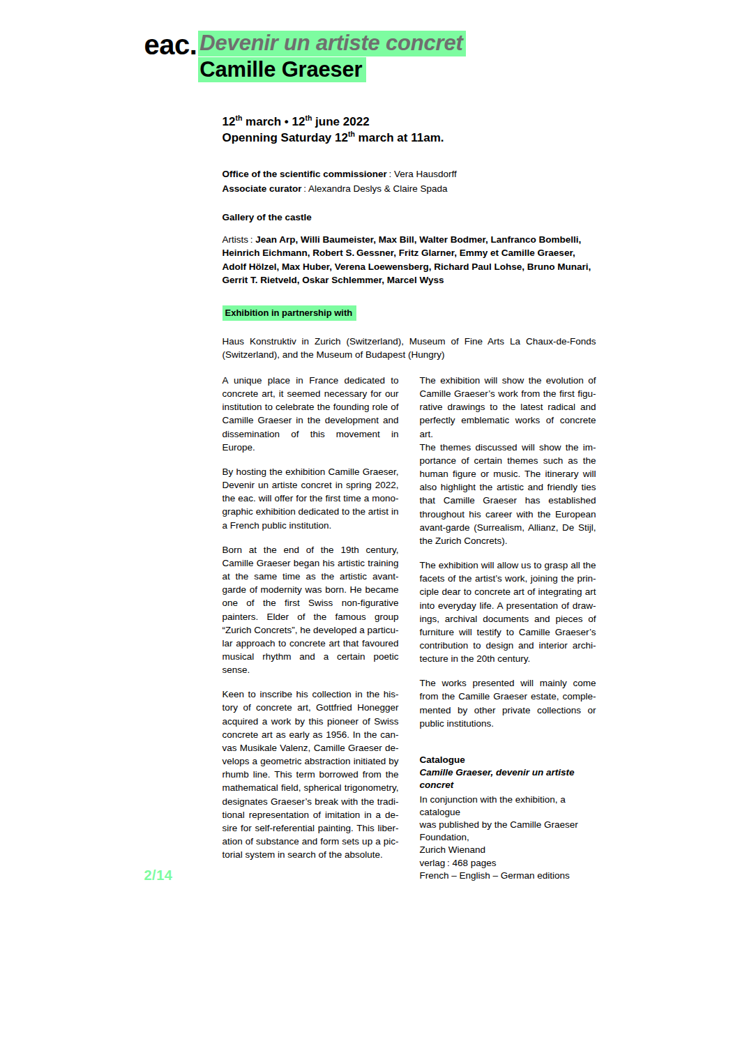eac. Devenir un artiste concret
Camille Graeser
12th march • 12th june 2022
Openning Saturday 12th march at 11am.
Office of the scientific commissioner : Vera Hausdorff
Associate curator : Alexandra Deslys & Claire Spada
Gallery of the castle
Artists : Jean Arp, Willi Baumeister, Max Bill, Walter Bodmer, Lanfranco Bombelli, Heinrich Eichmann, Robert S. Gessner, Fritz Glarner, Emmy et Camille Graeser, Adolf Hölzel, Max Huber, Verena Loewensberg, Richard Paul Lohse, Bruno Munari, Gerrit T. Rietveld, Oskar Schlemmer, Marcel Wyss
Exhibition in partnership with
Haus Konstruktiv in Zurich (Switzerland), Museum of Fine Arts La Chaux-de-Fonds (Switzerland), and the Museum of Budapest (Hungry)
A unique place in France dedicated to concrete art, it seemed necessary for our institution to celebrate the founding role of Camille Graeser in the development and dissemination of this movement in Europe.
By hosting the exhibition Camille Graeser, Devenir un artiste concret in spring 2022, the eac. will offer for the first time a monographic exhibition dedicated to the artist in a French public institution.
Born at the end of the 19th century, Camille Graeser began his artistic training at the same time as the artistic avant-garde of modernity was born. He became one of the first Swiss non-figurative painters. Elder of the famous group “Zurich Concrets”, he developed a particular approach to concrete art that favoured musical rhythm and a certain poetic sense.
Keen to inscribe his collection in the history of concrete art, Gottfried Honegger acquired a work by this pioneer of Swiss concrete art as early as 1956. In the canvas Musikale Valenz, Camille Graeser develops a geometric abstraction initiated by rhumb line. This term borrowed from the mathematical field, spherical trigonometry, designates Graeser’s break with the traditional representation of imitation in a desire for self-referential painting. This liberation of substance and form sets up a pictorial system in search of the absolute.
The exhibition will show the evolution of Camille Graeser’s work from the first figurative drawings to the latest radical and perfectly emblematic works of concrete art.
The themes discussed will show the importance of certain themes such as the human figure or music. The itinerary will also highlight the artistic and friendly ties that Camille Graeser has established throughout his career with the European avant-garde (Surrealism, Allianz, De Stijl, the Zurich Concrets).
The exhibition will allow us to grasp all the facets of the artist’s work, joining the principle dear to concrete art of integrating art into everyday life. A presentation of drawings, archival documents and pieces of furniture will testify to Camille Graeser’s contribution to design and interior architecture in the 20th century.
The works presented will mainly come from the Camille Graeser estate, complemented by other private collections or public institutions.
Catalogue
Camille Graeser, devenir un artiste concret
In conjunction with the exhibition, a catalogue
was published by the Camille Graeser Foundation,
Zurich Wienand
verlag : 468 pages
French – English – German editions
2/14